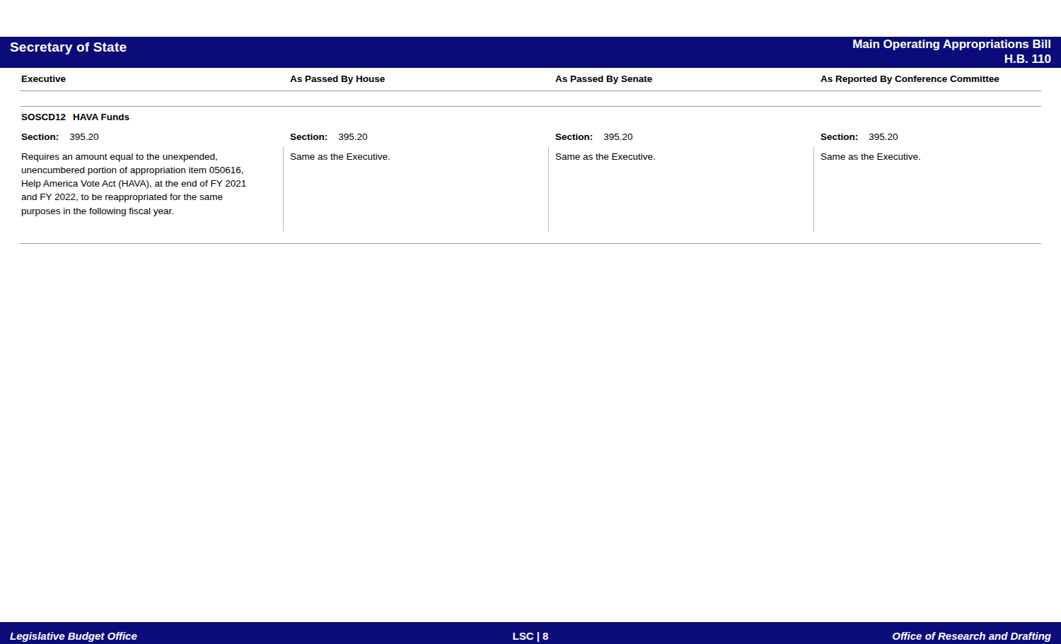Secretary of State
Main Operating Appropriations Bill
H.B. 110
Executive
As Passed By House
As Passed By Senate
As Reported By Conference Committee
SOSCD12 HAVA Funds
Section: 395.20
Section: 395.20
Section: 395.20
Section: 395.20
Requires an amount equal to the unexpended, unencumbered portion of appropriation item 050616, Help America Vote Act (HAVA), at the end of FY 2021 and FY 2022, to be reappropriated for the same purposes in the following fiscal year.
Same as the Executive.
Same as the Executive.
Same as the Executive.
Legislative Budget Office
LSC | 8
Office of Research and Drafting